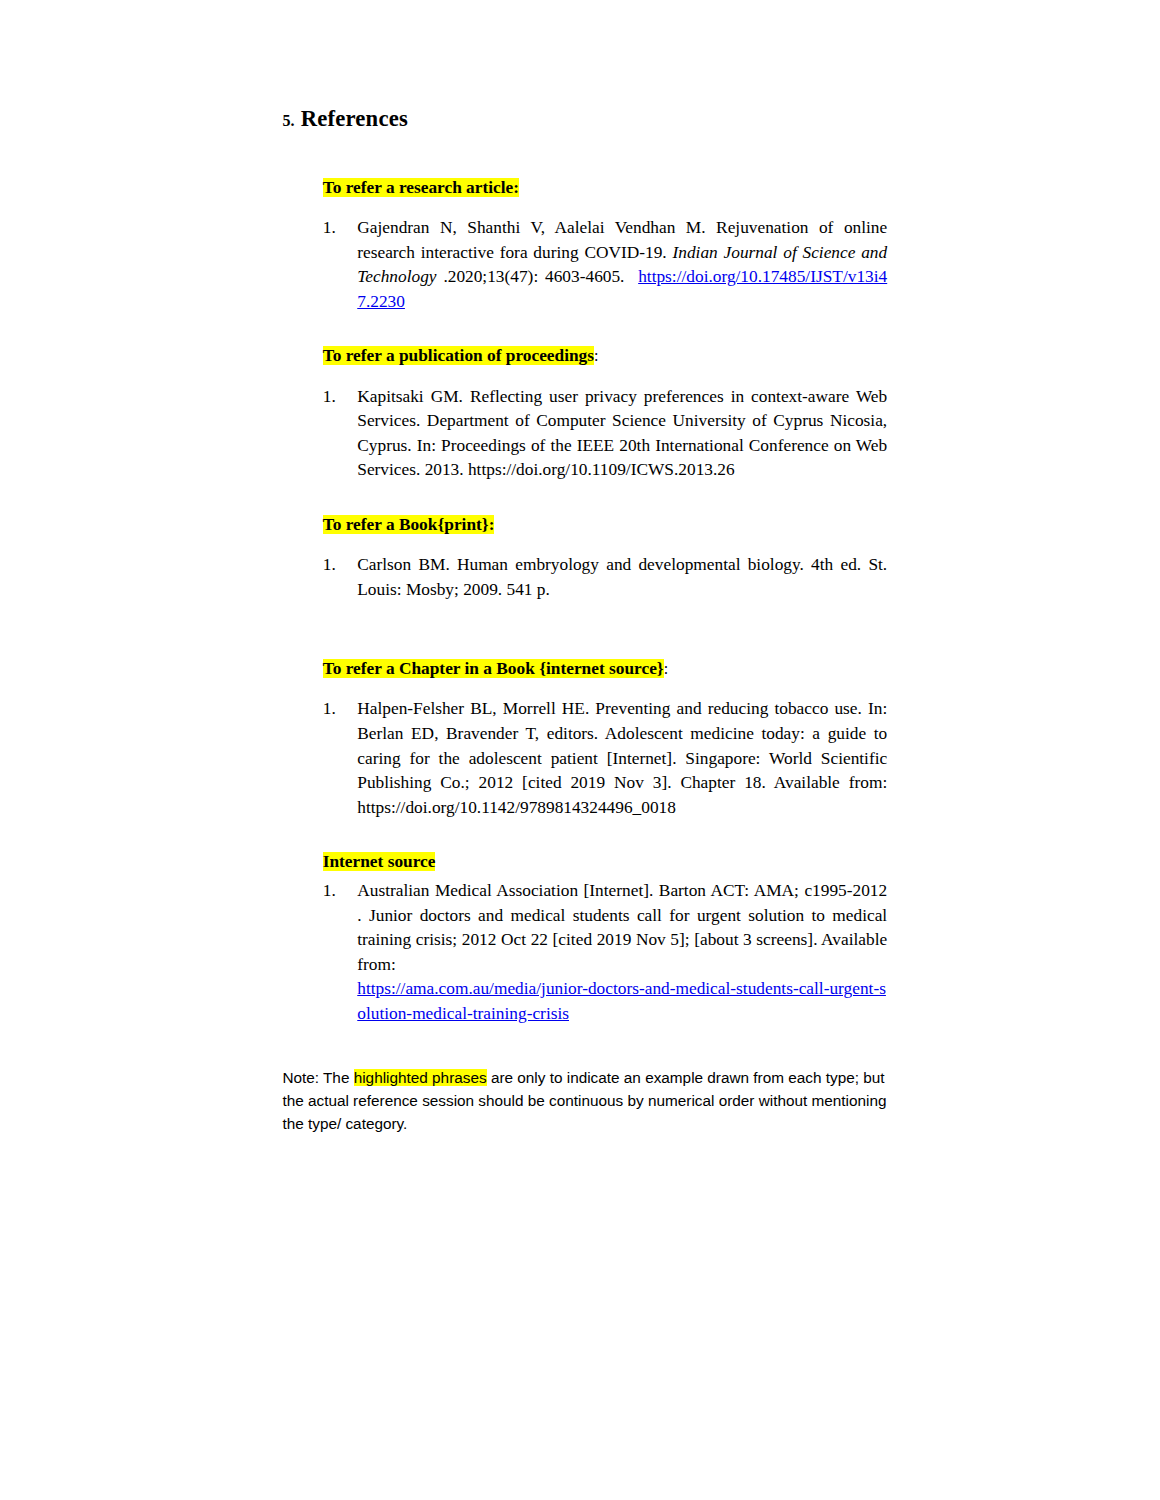5. References
To refer a research article:
Gajendran N, Shanthi V, Aalelai Vendhan M. Rejuvenation of online research interactive fora during COVID-19. Indian Journal of Science and Technology .2020;13(47): 4603-4605. https://doi.org/10.17485/IJST/v13i47.2230
To refer a publication of proceedings:
Kapitsaki GM. Reflecting user privacy preferences in context-aware Web Services. Department of Computer Science University of Cyprus Nicosia, Cyprus. In: Proceedings of the IEEE 20th International Conference on Web Services. 2013. https://doi.org/10.1109/ICWS.2013.26
To refer a Book{print}:
Carlson BM. Human embryology and developmental biology. 4th ed. St. Louis: Mosby; 2009. 541 p.
To refer a Chapter in a Book {internet source}:
Halpen-Felsher BL, Morrell HE. Preventing and reducing tobacco use. In: Berlan ED, Bravender T, editors. Adolescent medicine today: a guide to caring for the adolescent patient [Internet]. Singapore: World Scientific Publishing Co.; 2012 [cited 2019 Nov 3]. Chapter 18. Available from: https://doi.org/10.1142/9789814324496_0018
Internet source
Australian Medical Association [Internet]. Barton ACT: AMA; c1995-2012 . Junior doctors and medical students call for urgent solution to medical training crisis; 2012 Oct 22 [cited 2019 Nov 5]; [about 3 screens]. Available from:
https://ama.com.au/media/junior-doctors-and-medical-students-call-urgent-solution-medical-training-crisis
Note: The highlighted phrases are only to indicate an example drawn from each type; but the actual reference session should be continuous by numerical order without mentioning the type/ category.